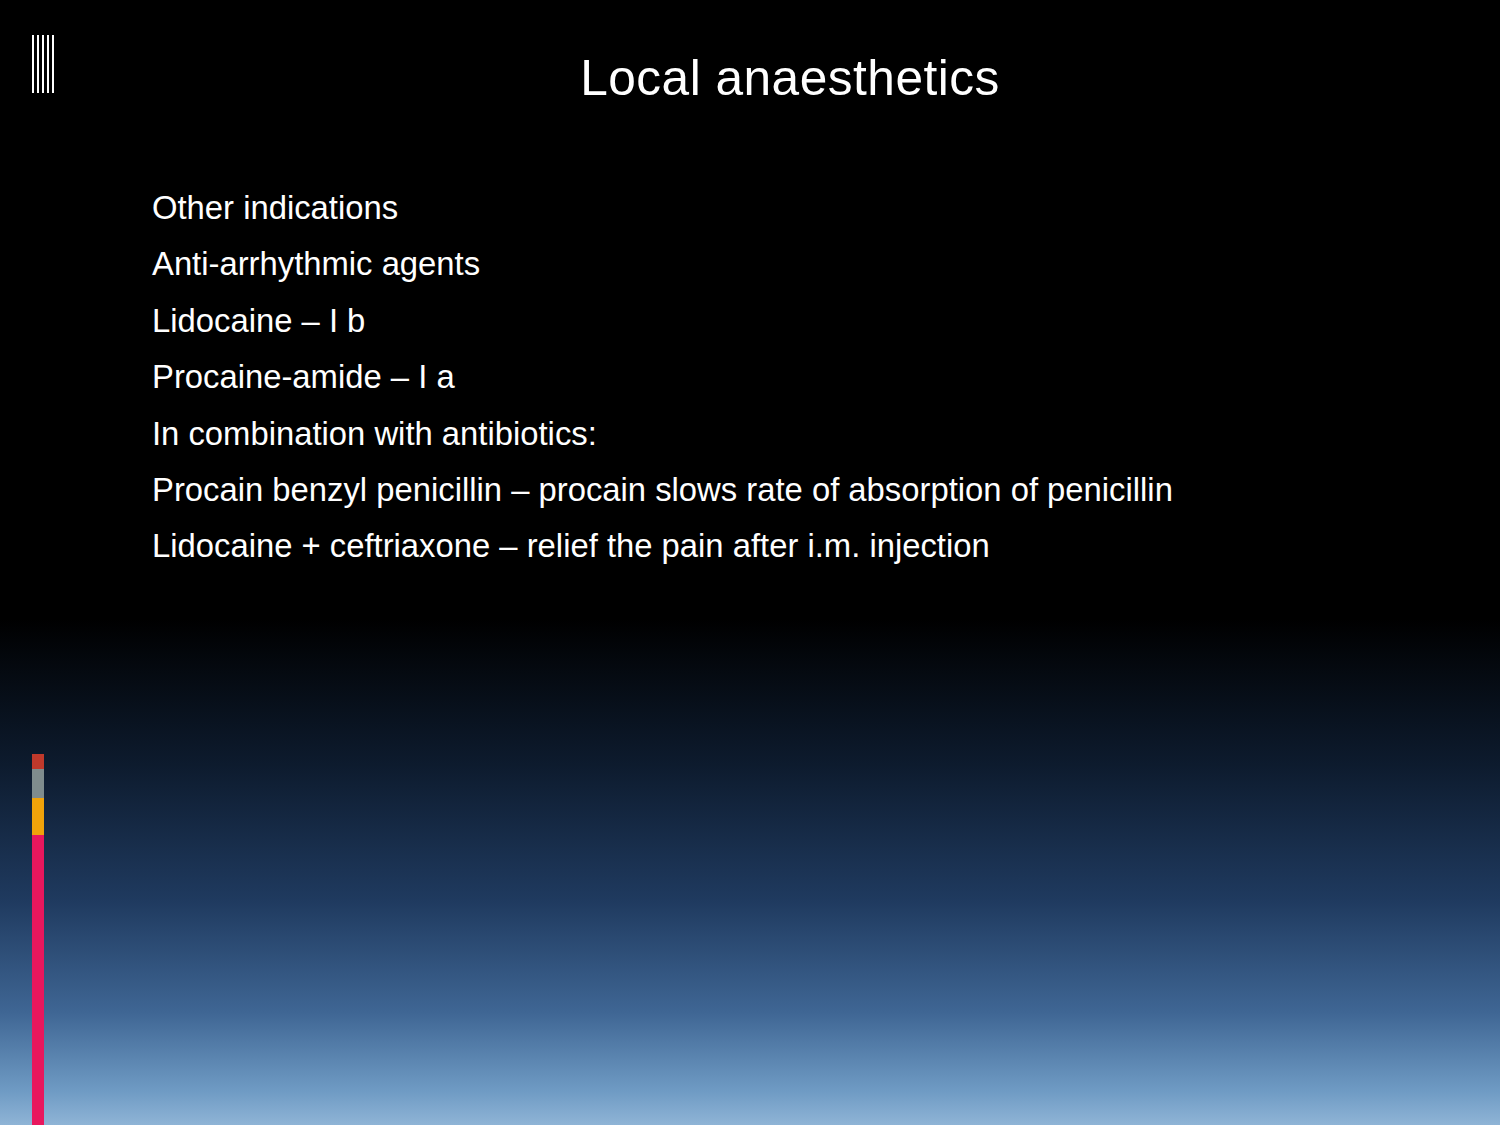Local anaesthetics
Other indications
Anti-arrhythmic agents
Lidocaine – I b
Procaine-amide – I a
In combination with antibiotics:
Procain benzyl penicillin – procain slows rate of absorption of penicillin
Lidocaine + ceftriaxone – relief the pain after i.m. injection